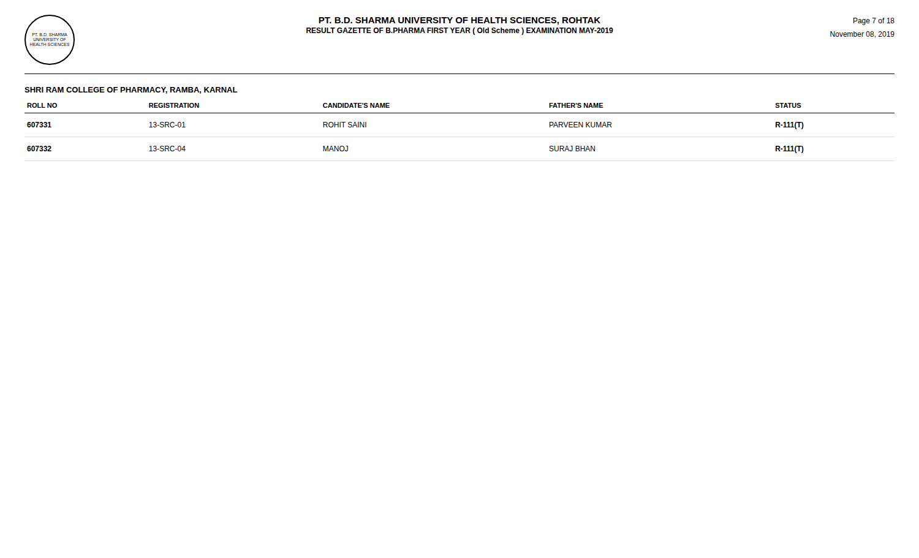PT. B.D. SHARMA UNIVERSITY OF HEALTH SCIENCES
Page 7 of 18
November 08, 2019
PT. B.D. SHARMA UNIVERSITY OF HEALTH SCIENCES, ROHTAK
RESULT GAZETTE OF B.PHARMA FIRST YEAR ( Old Scheme ) EXAMINATION MAY-2019
SHRI RAM COLLEGE OF PHARMACY, RAMBA, KARNAL
| ROLL NO | REGISTRATION | CANDIDATE'S NAME | FATHER'S NAME | STATUS |
| --- | --- | --- | --- | --- |
| 607331 | 13-SRC-01 | ROHIT SAINI | PARVEEN KUMAR | R-111(T) |
| 607332 | 13-SRC-04 | MANOJ | SURAJ BHAN | R-111(T) |